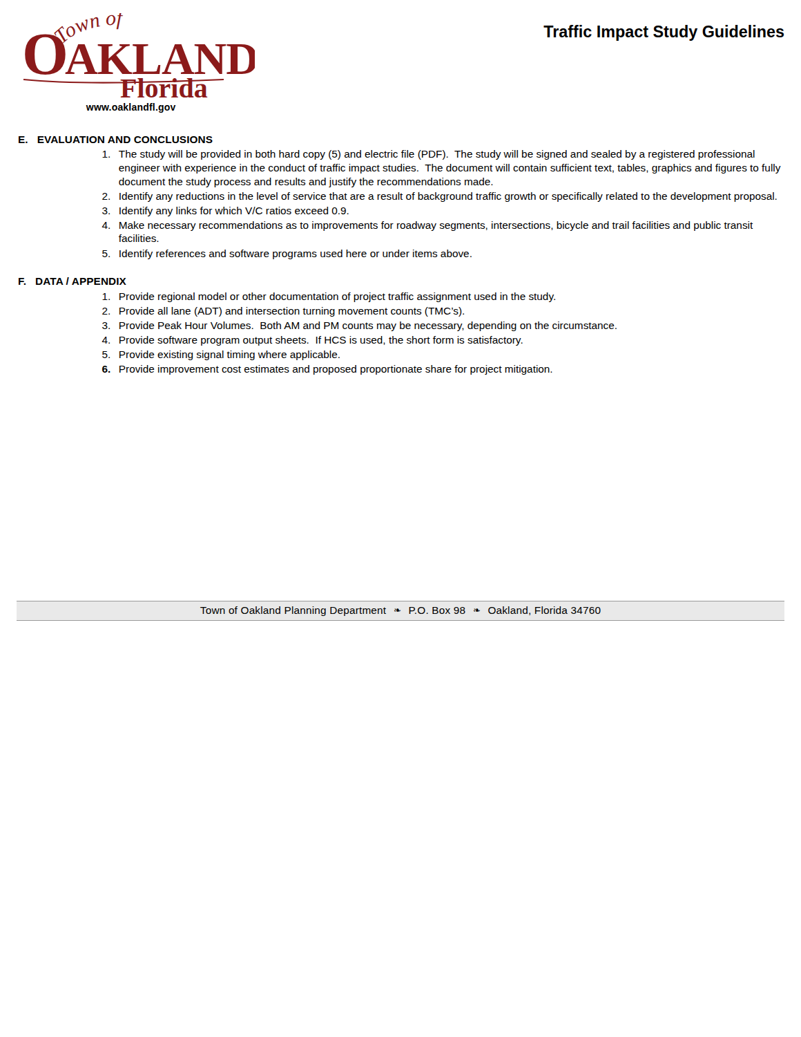Town of OAKLAND Florida
www.oaklandfl.gov
Traffic Impact Study Guidelines
E. EVALUATION AND CONCLUSIONS
1. The study will be provided in both hard copy (5) and electric file (PDF). The study will be signed and sealed by a registered professional engineer with experience in the conduct of traffic impact studies. The document will contain sufficient text, tables, graphics and figures to fully document the study process and results and justify the recommendations made.
2. Identify any reductions in the level of service that are a result of background traffic growth or specifically related to the development proposal.
3. Identify any links for which V/C ratios exceed 0.9.
4. Make necessary recommendations as to improvements for roadway segments, intersections, bicycle and trail facilities and public transit facilities.
5. Identify references and software programs used here or under items above.
F. DATA / APPENDIX
1. Provide regional model or other documentation of project traffic assignment used in the study.
2. Provide all lane (ADT) and intersection turning movement counts (TMC’s).
3. Provide Peak Hour Volumes. Both AM and PM counts may be necessary, depending on the circumstance.
4. Provide software program output sheets. If HCS is used, the short form is satisfactory.
5. Provide existing signal timing where applicable.
6. Provide improvement cost estimates and proposed proportionate share for project mitigation.
Town of Oakland Planning Department ❧ P.O. Box 98 ❧ Oakland, Florida 34760